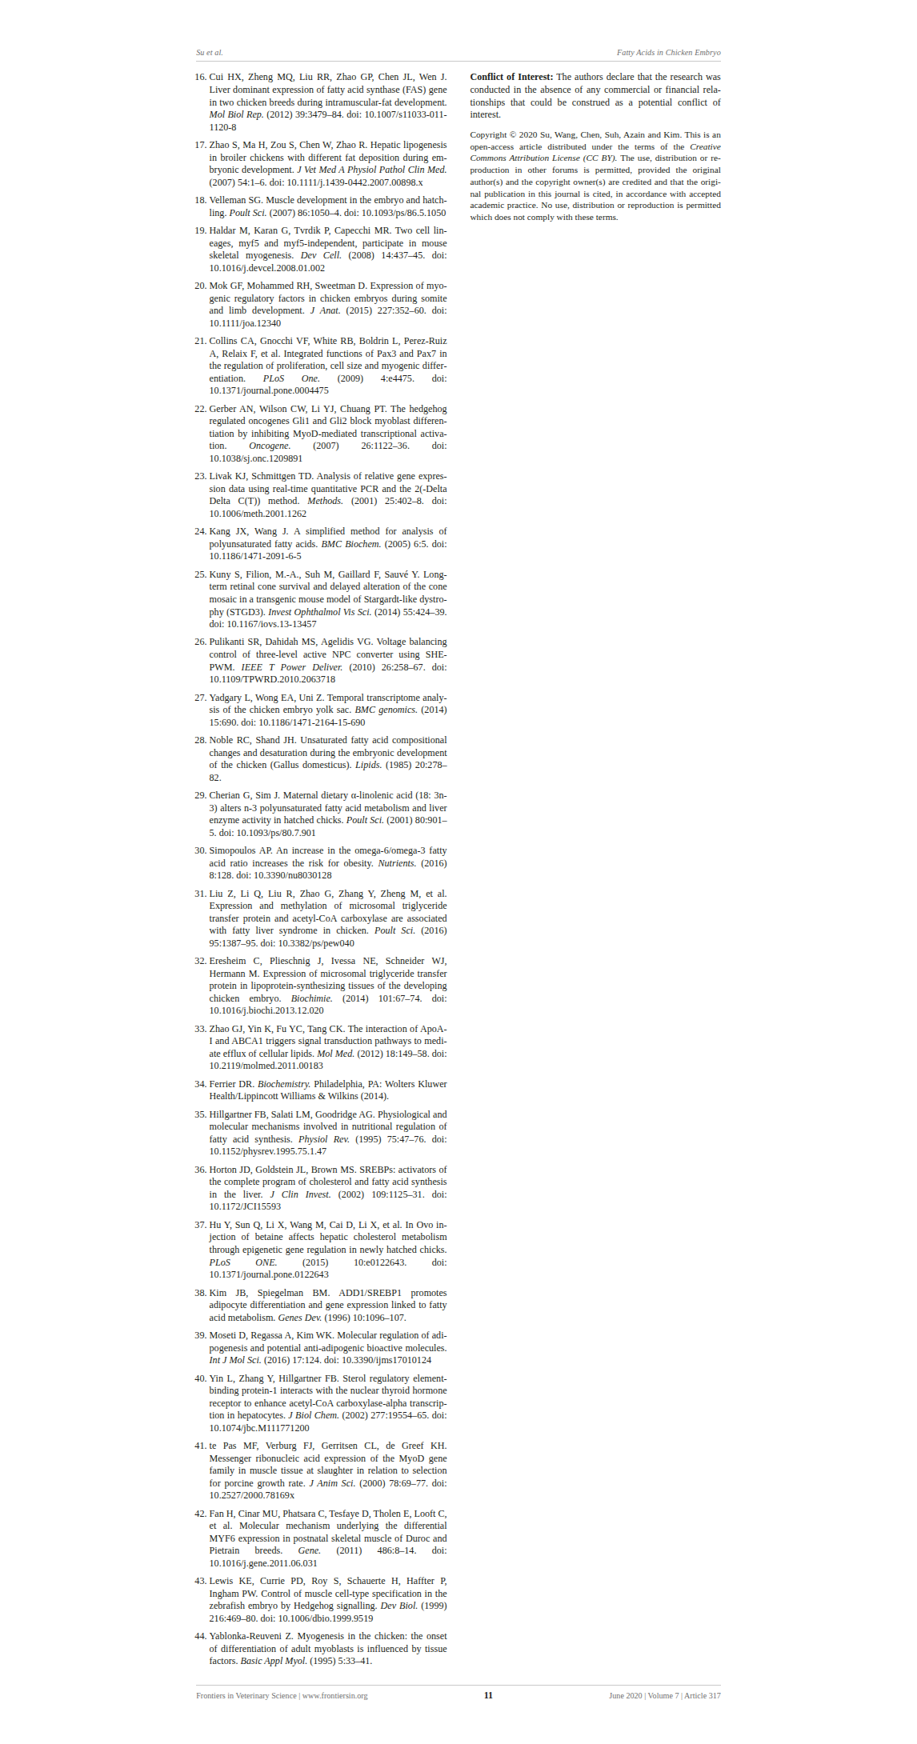Su et al.
Fatty Acids in Chicken Embryo
Cui HX, Zheng MQ, Liu RR, Zhao GP, Chen JL, Wen J. Liver dominant expression of fatty acid synthase (FAS) gene in two chicken breeds during intramuscular-fat development. Mol Biol Rep. (2012) 39:3479–84. doi: 10.1007/s11033-011-1120-8
Zhao S, Ma H, Zou S, Chen W, Zhao R. Hepatic lipogenesis in broiler chickens with different fat deposition during embryonic development. J Vet Med A Physiol Pathol Clin Med. (2007) 54:1–6. doi: 10.1111/j.1439-0442.2007.00898.x
Velleman SG. Muscle development in the embryo and hatchling. Poult Sci. (2007) 86:1050–4. doi: 10.1093/ps/86.5.1050
Haldar M, Karan G, Tvrdik P, Capecchi MR. Two cell lineages, myf5 and myf5-independent, participate in mouse skeletal myogenesis. Dev Cell. (2008) 14:437–45. doi: 10.1016/j.devcel.2008.01.002
Mok GF, Mohammed RH, Sweetman D. Expression of myogenic regulatory factors in chicken embryos during somite and limb development. J Anat. (2015) 227:352–60. doi: 10.1111/joa.12340
Collins CA, Gnocchi VF, White RB, Boldrin L, Perez-Ruiz A, Relaix F, et al. Integrated functions of Pax3 and Pax7 in the regulation of proliferation, cell size and myogenic differentiation. PLoS One. (2009) 4:e4475. doi: 10.1371/journal.pone.0004475
Gerber AN, Wilson CW, Li YJ, Chuang PT. The hedgehog regulated oncogenes Gli1 and Gli2 block myoblast differentiation by inhibiting MyoD-mediated transcriptional activation. Oncogene. (2007) 26:1122–36. doi: 10.1038/sj.onc.1209891
Livak KJ, Schmittgen TD. Analysis of relative gene expression data using real-time quantitative PCR and the 2(-Delta Delta C(T)) method. Methods. (2001) 25:402–8. doi: 10.1006/meth.2001.1262
Kang JX, Wang J. A simplified method for analysis of polyunsaturated fatty acids. BMC Biochem. (2005) 6:5. doi: 10.1186/1471-2091-6-5
Kuny S, Filion, M.-A., Suh M, Gaillard F, Sauvé Y. Long-term retinal cone survival and delayed alteration of the cone mosaic in a transgenic mouse model of Stargardt-like dystrophy (STGD3). Invest Ophthalmol Vis Sci. (2014) 55:424–39. doi: 10.1167/iovs.13-13457
Pulikanti SR, Dahidah MS, Agelidis VG. Voltage balancing control of three-level active NPC converter using SHE-PWM. IEEE T Power Deliver. (2010) 26:258–67. doi: 10.1109/TPWRD.2010.2063718
Yadgary L, Wong EA, Uni Z. Temporal transcriptome analysis of the chicken embryo yolk sac. BMC genomics. (2014) 15:690. doi: 10.1186/1471-2164-15-690
Noble RC, Shand JH. Unsaturated fatty acid compositional changes and desaturation during the embryonic development of the chicken (Gallus domesticus). Lipids. (1985) 20:278–82.
Cherian G, Sim J. Maternal dietary α-linolenic acid (18: 3n-3) alters n-3 polyunsaturated fatty acid metabolism and liver enzyme activity in hatched chicks. Poult Sci. (2001) 80:901–5. doi: 10.1093/ps/80.7.901
Simopoulos AP. An increase in the omega-6/omega-3 fatty acid ratio increases the risk for obesity. Nutrients. (2016) 8:128. doi: 10.3390/nu8030128
Liu Z, Li Q, Liu R, Zhao G, Zhang Y, Zheng M, et al. Expression and methylation of microsomal triglyceride transfer protein and acetyl-CoA carboxylase are associated with fatty liver syndrome in chicken. Poult Sci. (2016) 95:1387–95. doi: 10.3382/ps/pew040
Eresheim C, Plieschnig J, Ivessa NE, Schneider WJ, Hermann M. Expression of microsomal triglyceride transfer protein in lipoprotein-synthesizing tissues of the developing chicken embryo. Biochimie. (2014) 101:67–74. doi: 10.1016/j.biochi.2013.12.020
Zhao GJ, Yin K, Fu YC, Tang CK. The interaction of ApoA-I and ABCA1 triggers signal transduction pathways to mediate efflux of cellular lipids. Mol Med. (2012) 18:149–58. doi: 10.2119/molmed.2011.00183
Ferrier DR. Biochemistry. Philadelphia, PA: Wolters Kluwer Health/Lippincott Williams & Wilkins (2014).
Hillgartner FB, Salati LM, Goodridge AG. Physiological and molecular mechanisms involved in nutritional regulation of fatty acid synthesis. Physiol Rev. (1995) 75:47–76. doi: 10.1152/physrev.1995.75.1.47
Horton JD, Goldstein JL, Brown MS. SREBPs: activators of the complete program of cholesterol and fatty acid synthesis in the liver. J Clin Invest. (2002) 109:1125–31. doi: 10.1172/JCI15593
Hu Y, Sun Q, Li X, Wang M, Cai D, Li X, et al. In Ovo injection of betaine affects hepatic cholesterol metabolism through epigenetic gene regulation in newly hatched chicks. PLoS ONE. (2015) 10:e0122643. doi: 10.1371/journal.pone.0122643
Kim JB, Spiegelman BM. ADD1/SREBP1 promotes adipocyte differentiation and gene expression linked to fatty acid metabolism. Genes Dev. (1996) 10:1096–107.
Moseti D, Regassa A, Kim WK. Molecular regulation of adipogenesis and potential anti-adipogenic bioactive molecules. Int J Mol Sci. (2016) 17:124. doi: 10.3390/ijms17010124
Yin L, Zhang Y, Hillgartner FB. Sterol regulatory element-binding protein-1 interacts with the nuclear thyroid hormone receptor to enhance acetyl-CoA carboxylase-alpha transcription in hepatocytes. J Biol Chem. (2002) 277:19554–65. doi: 10.1074/jbc.M111771200
te Pas MF, Verburg FJ, Gerritsen CL, de Greef KH. Messenger ribonucleic acid expression of the MyoD gene family in muscle tissue at slaughter in relation to selection for porcine growth rate. J Anim Sci. (2000) 78:69–77. doi: 10.2527/2000.78169x
Fan H, Cinar MU, Phatsara C, Tesfaye D, Tholen E, Looft C, et al. Molecular mechanism underlying the differential MYF6 expression in postnatal skeletal muscle of Duroc and Pietrain breeds. Gene. (2011) 486:8–14. doi: 10.1016/j.gene.2011.06.031
Lewis KE, Currie PD, Roy S, Schauerte H, Haffter P, Ingham PW. Control of muscle cell-type specification in the zebrafish embryo by Hedgehog signalling. Dev Biol. (1999) 216:469–80. doi: 10.1006/dbio.1999.9519
Yablonka-Reuveni Z. Myogenesis in the chicken: the onset of differentiation of adult myoblasts is influenced by tissue factors. Basic Appl Myol. (1995) 5:33–41.
Conflict of Interest: The authors declare that the research was conducted in the absence of any commercial or financial relationships that could be construed as a potential conflict of interest.
Copyright © 2020 Su, Wang, Chen, Suh, Azain and Kim. This is an open-access article distributed under the terms of the Creative Commons Attribution License (CC BY). The use, distribution or reproduction in other forums is permitted, provided the original author(s) and the copyright owner(s) are credited and that the original publication in this journal is cited, in accordance with accepted academic practice. No use, distribution or reproduction is permitted which does not comply with these terms.
Frontiers in Veterinary Science | www.frontiersin.org
11
June 2020 | Volume 7 | Article 317